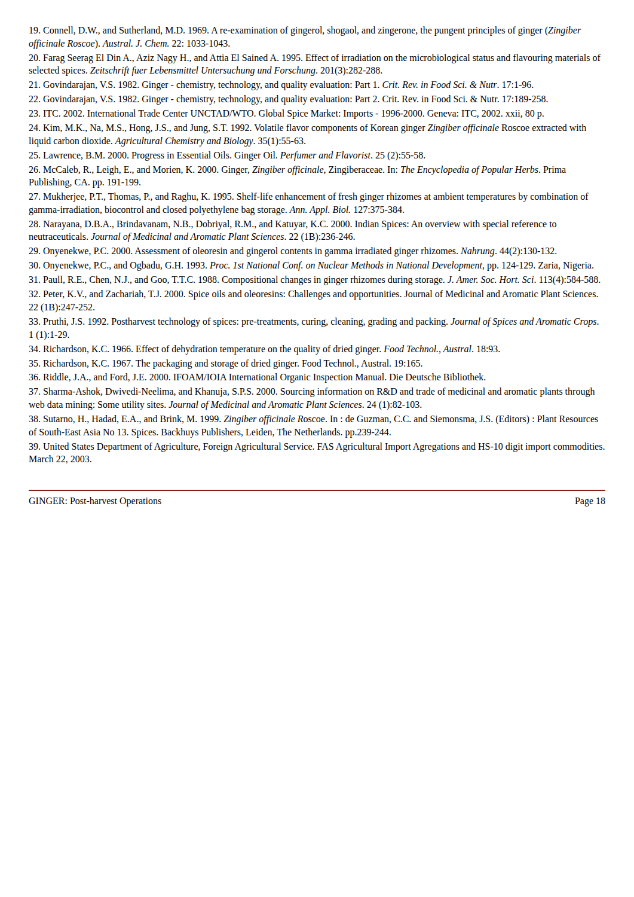19. Connell, D.W., and Sutherland, M.D. 1969. A re-examination of gingerol, shogaol, and zingerone, the pungent principles of ginger (Zingiber officinale Roscoe). Austral. J. Chem. 22: 1033-1043.
20. Farag Seerag El Din A., Aziz Nagy H., and Attia El Sained A. 1995. Effect of irradiation on the microbiological status and flavouring materials of selected spices. Zeitschrift fuer Lebensmittel Untersuchung und Forschung. 201(3):282-288.
21. Govindarajan, V.S. 1982. Ginger - chemistry, technology, and quality evaluation: Part 1. Crit. Rev. in Food Sci. & Nutr. 17:1-96.
22. Govindarajan, V.S. 1982. Ginger - chemistry, technology, and quality evaluation: Part 2. Crit. Rev. in Food Sci. & Nutr. 17:189-258.
23. ITC. 2002. International Trade Center UNCTAD/WTO. Global Spice Market: Imports - 1996-2000. Geneva: ITC, 2002. xxii, 80 p.
24. Kim, M.K., Na, M.S., Hong, J.S., and Jung, S.T. 1992. Volatile flavor components of Korean ginger Zingiber officinale Roscoe extracted with liquid carbon dioxide. Agricultural Chemistry and Biology. 35(1):55-63.
25. Lawrence, B.M. 2000. Progress in Essential Oils. Ginger Oil. Perfumer and Flavorist. 25 (2):55-58.
26. McCaleb, R., Leigh, E., and Morien, K. 2000. Ginger, Zingiber officinale, Zingiberaceae. In: The Encyclopedia of Popular Herbs. Prima Publishing, CA. pp. 191-199.
27. Mukherjee, P.T., Thomas, P., and Raghu, K. 1995. Shelf-life enhancement of fresh ginger rhizomes at ambient temperatures by combination of gamma-irradiation, biocontrol and closed polyethylene bag storage. Ann. Appl. Biol. 127:375-384.
28. Narayana, D.B.A., Brindavanam, N.B., Dobriyal, R.M., and Katuyar, K.C. 2000. Indian Spices: An overview with special reference to neutraceuticals. Journal of Medicinal and Aromatic Plant Sciences. 22 (1B):236-246.
29. Onyenekwe, P.C. 2000. Assessment of oleoresin and gingerol contents in gamma irradiated ginger rhizomes. Nahrung. 44(2):130-132.
30. Onyenekwe, P.C., and Ogbadu, G.H. 1993. Proc. 1st National Conf. on Nuclear Methods in National Development, pp. 124-129. Zaria, Nigeria.
31. Paull, R.E., Chen, N.J., and Goo, T.T.C. 1988. Compositional changes in ginger rhizomes during storage. J. Amer. Soc. Hort. Sci. 113(4):584-588.
32. Peter, K.V., and Zachariah, T.J. 2000. Spice oils and oleoresins: Challenges and opportunities. Journal of Medicinal and Aromatic Plant Sciences. 22 (1B):247-252.
33. Pruthi, J.S. 1992. Postharvest technology of spices: pre-treatments, curing, cleaning, grading and packing. Journal of Spices and Aromatic Crops. 1 (1):1-29.
34. Richardson, K.C. 1966. Effect of dehydration temperature on the quality of dried ginger. Food Technol., Austral. 18:93.
35. Richardson, K.C. 1967. The packaging and storage of dried ginger. Food Technol., Austral. 19:165.
36. Riddle, J.A., and Ford, J.E. 2000. IFOAM/IOIA International Organic Inspection Manual. Die Deutsche Bibliothek.
37. Sharma-Ashok, Dwivedi-Neelima, and Khanuja, S.P.S. 2000. Sourcing information on R&D and trade of medicinal and aromatic plants through web data mining: Some utility sites. Journal of Medicinal and Aromatic Plant Sciences. 24 (1):82-103.
38. Sutarno, H., Hadad, E.A., and Brink, M. 1999. Zingiber officinale Roscoe. In : de Guzman, C.C. and Siemonsma, J.S. (Editors) : Plant Resources of South-East Asia No 13. Spices. Backhuys Publishers, Leiden, The Netherlands. pp.239-244.
39. United States Department of Agriculture, Foreign Agricultural Service. FAS Agricultural Import Agregations and HS-10 digit import commodities. March 22, 2003.
GINGER: Post-harvest Operations Page 18